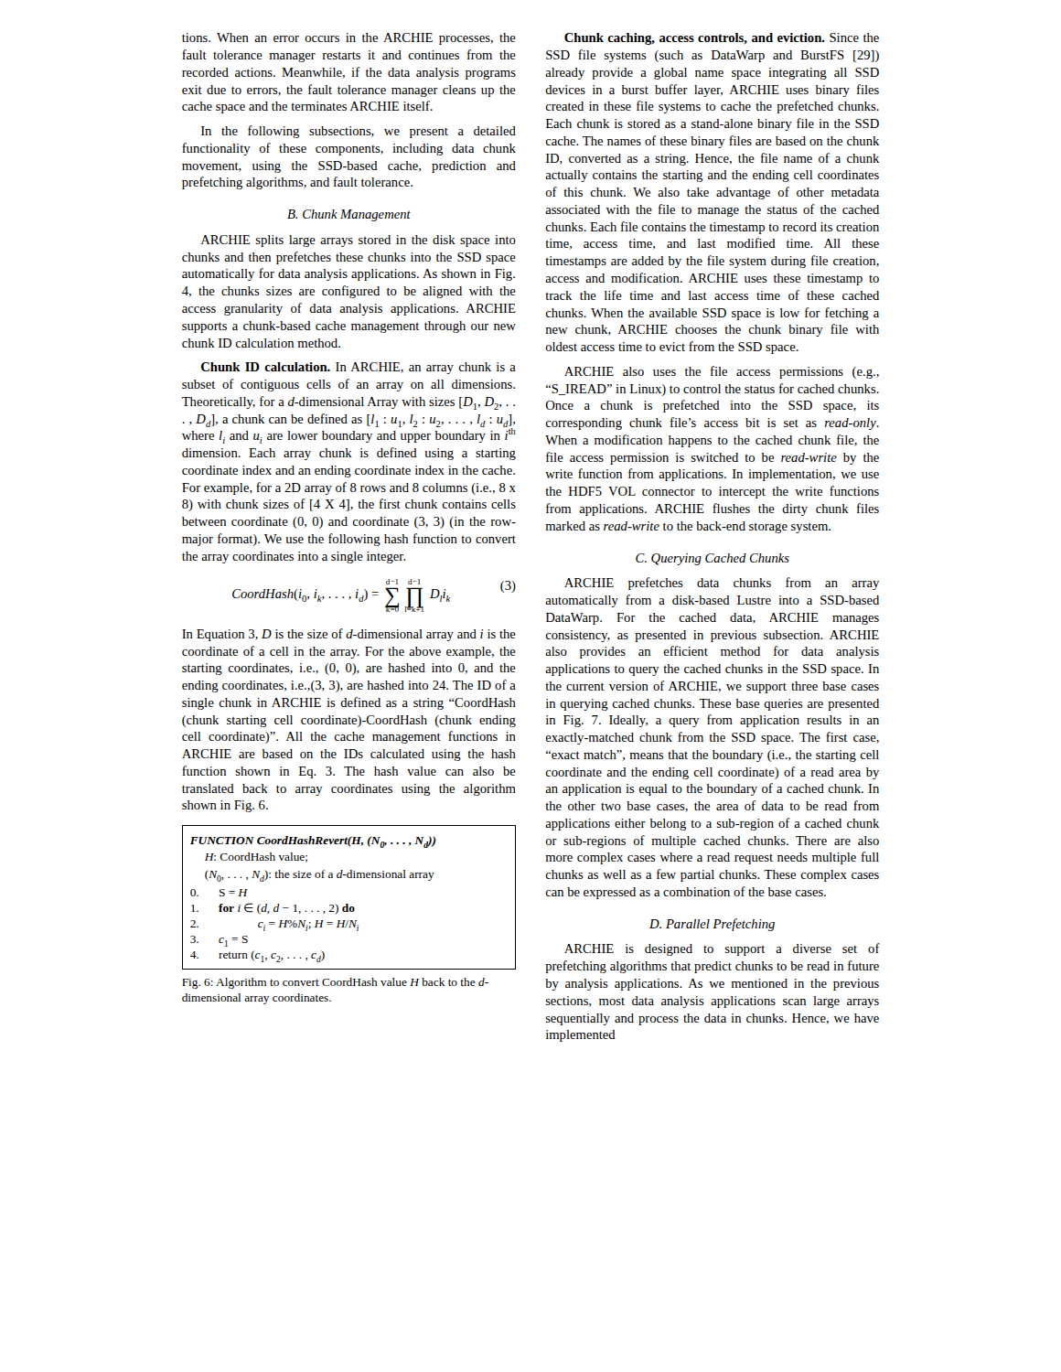tions. When an error occurs in the ARCHIE processes, the fault tolerance manager restarts it and continues from the recorded actions. Meanwhile, if the data analysis programs exit due to errors, the fault tolerance manager cleans up the cache space and the terminates ARCHIE itself.
In the following subsections, we present a detailed functionality of these components, including data chunk movement, using the SSD-based cache, prediction and prefetching algorithms, and fault tolerance.
B. Chunk Management
ARCHIE splits large arrays stored in the disk space into chunks and then prefetches these chunks into the SSD space automatically for data analysis applications. As shown in Fig. 4, the chunks sizes are configured to be aligned with the access granularity of data analysis applications. ARCHIE supports a chunk-based cache management through our new chunk ID calculation method.
Chunk ID calculation. In ARCHIE, an array chunk is a subset of contiguous cells of an array on all dimensions. Theoretically, for a d-dimensional Array with sizes [D1, D2, . . . , Dd], a chunk can be defined as [l1 : u1, l2 : u2, . . . , ld : ud], where li and ui are lower boundary and upper boundary in ith dimension. Each array chunk is defined using a starting coordinate index and an ending coordinate index in the cache. For example, for a 2D array of 8 rows and 8 columns (i.e., 8 x 8) with chunk sizes of [4 X 4], the first chunk contains cells between coordinate (0, 0) and coordinate (3, 3) (in the row-major format). We use the following hash function to convert the array coordinates into a single integer.
(3) CoordHash(i0, ik, . . . , id) = d−1∑k=0 d−1∏l=k+1 Dlik
In Equation 3, D is the size of d-dimensional array and i is the coordinate of a cell in the array. For the above example, the starting coordinates, i.e., (0, 0), are hashed into 0, and the ending coordinates, i.e.,(3, 3), are hashed into 24. The ID of a single chunk in ARCHIE is defined as a string “CoordHash (chunk starting cell coordinate)-CoordHash (chunk ending cell coordinate)”. All the cache management functions in ARCHIE are based on the IDs calculated using the hash function shown in Eq. 3. The hash value can also be translated back to array coordinates using the algorithm shown in Fig. 6.
FUNCTION CoordHashRevert(H, (N0, . . . , Nd))
H: CoordHash value;
(N0, . . . , Nd): the size of a d-dimensional array
0. S = H
1. for i ∈ (d, d − 1, . . . , 2) do
2. ci = H%Ni; H = H/Ni
3. c1 = S
4. return (c1, c2, . . . , cd)
Fig. 6: Algorithm to convert CoordHash value H back to the d-dimensional array coordinates.
Chunk caching, access controls, and eviction. Since the SSD file systems (such as DataWarp and BurstFS [29]) already provide a global name space integrating all SSD devices in a burst buffer layer, ARCHIE uses binary files created in these file systems to cache the prefetched chunks. Each chunk is stored as a stand-alone binary file in the SSD cache. The names of these binary files are based on the chunk ID, converted as a string. Hence, the file name of a chunk actually contains the starting and the ending cell coordinates of this chunk. We also take advantage of other metadata associated with the file to manage the status of the cached chunks. Each file contains the timestamp to record its creation time, access time, and last modified time. All these timestamps are added by the file system during file creation, access and modification. ARCHIE uses these timestamp to track the life time and last access time of these cached chunks. When the available SSD space is low for fetching a new chunk, ARCHIE chooses the chunk binary file with oldest access time to evict from the SSD space.
ARCHIE also uses the file access permissions (e.g., “S_IREAD” in Linux) to control the status for cached chunks. Once a chunk is prefetched into the SSD space, its corresponding chunk file’s access bit is set as read-only. When a modification happens to the cached chunk file, the file access permission is switched to be read-write by the write function from applications. In implementation, we use the HDF5 VOL connector to intercept the write functions from applications. ARCHIE flushes the dirty chunk files marked as read-write to the back-end storage system.
C. Querying Cached Chunks
ARCHIE prefetches data chunks from an array automatically from a disk-based Lustre into a SSD-based DataWarp. For the cached data, ARCHIE manages consistency, as presented in previous subsection. ARCHIE also provides an efficient method for data analysis applications to query the cached chunks in the SSD space. In the current version of ARCHIE, we support three base cases in querying cached chunks. These base queries are presented in Fig. 7. Ideally, a query from application results in an exactly-matched chunk from the SSD space. The first case, “exact match”, means that the boundary (i.e., the starting cell coordinate and the ending cell coordinate) of a read area by an application is equal to the boundary of a cached chunk. In the other two base cases, the area of data to be read from applications either belong to a sub-region of a cached chunk or sub-regions of multiple cached chunks. There are also more complex cases where a read request needs multiple full chunks as well as a few partial chunks. These complex cases can be expressed as a combination of the base cases.
D. Parallel Prefetching
ARCHIE is designed to support a diverse set of prefetching algorithms that predict chunks to be read in future by analysis applications. As we mentioned in the previous sections, most data analysis applications scan large arrays sequentially and process the data in chunks. Hence, we have implemented